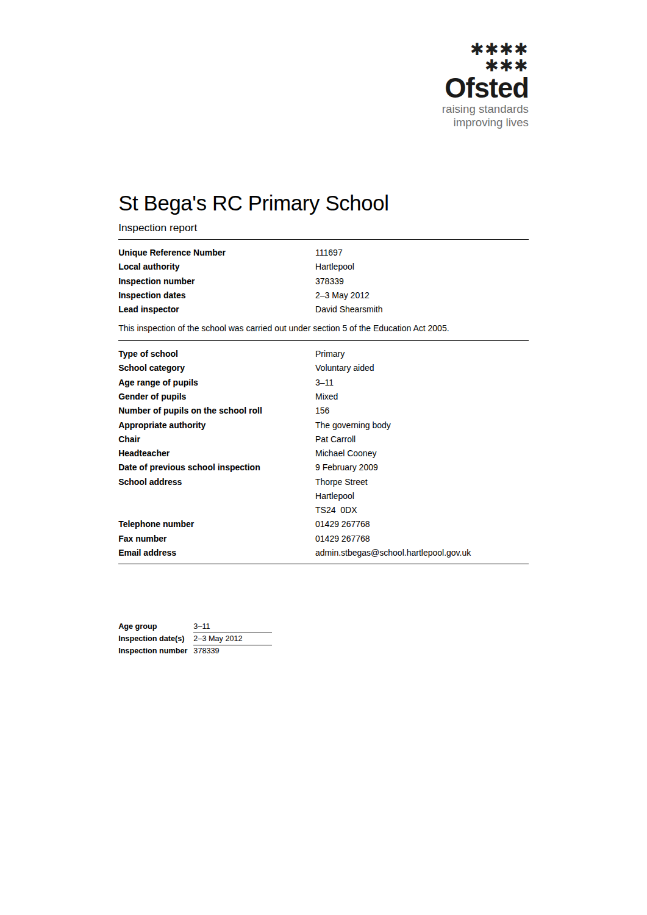✱✱✱✱
✱✱✱
Ofsted
raising standards
improving lives
St Bega's RC Primary School
Inspection report
| Unique Reference Number | 111697 |
| Local authority | Hartlepool |
| Inspection number | 378339 |
| Inspection dates | 2–3 May 2012 |
| Lead inspector | David Shearsmith |
This inspection of the school was carried out under section 5 of the Education Act 2005.
| Type of school | Primary |
| School category | Voluntary aided |
| Age range of pupils | 3–11 |
| Gender of pupils | Mixed |
| Number of pupils on the school roll | 156 |
| Appropriate authority | The governing body |
| Chair | Pat Carroll |
| Headteacher | Michael Cooney |
| Date of previous school inspection | 9 February 2009 |
| School address | Thorpe Street |
| | Hartlepool |
| | TS24 0DX |
| Telephone number | 01429 267768 |
| Fax number | 01429 267768 |
| Email address | admin.stbegas@school.hartlepool.gov.uk |
| Age group | 3–11 |
| Inspection date(s) | 2–3 May 2012 |
| Inspection number | 378339 |